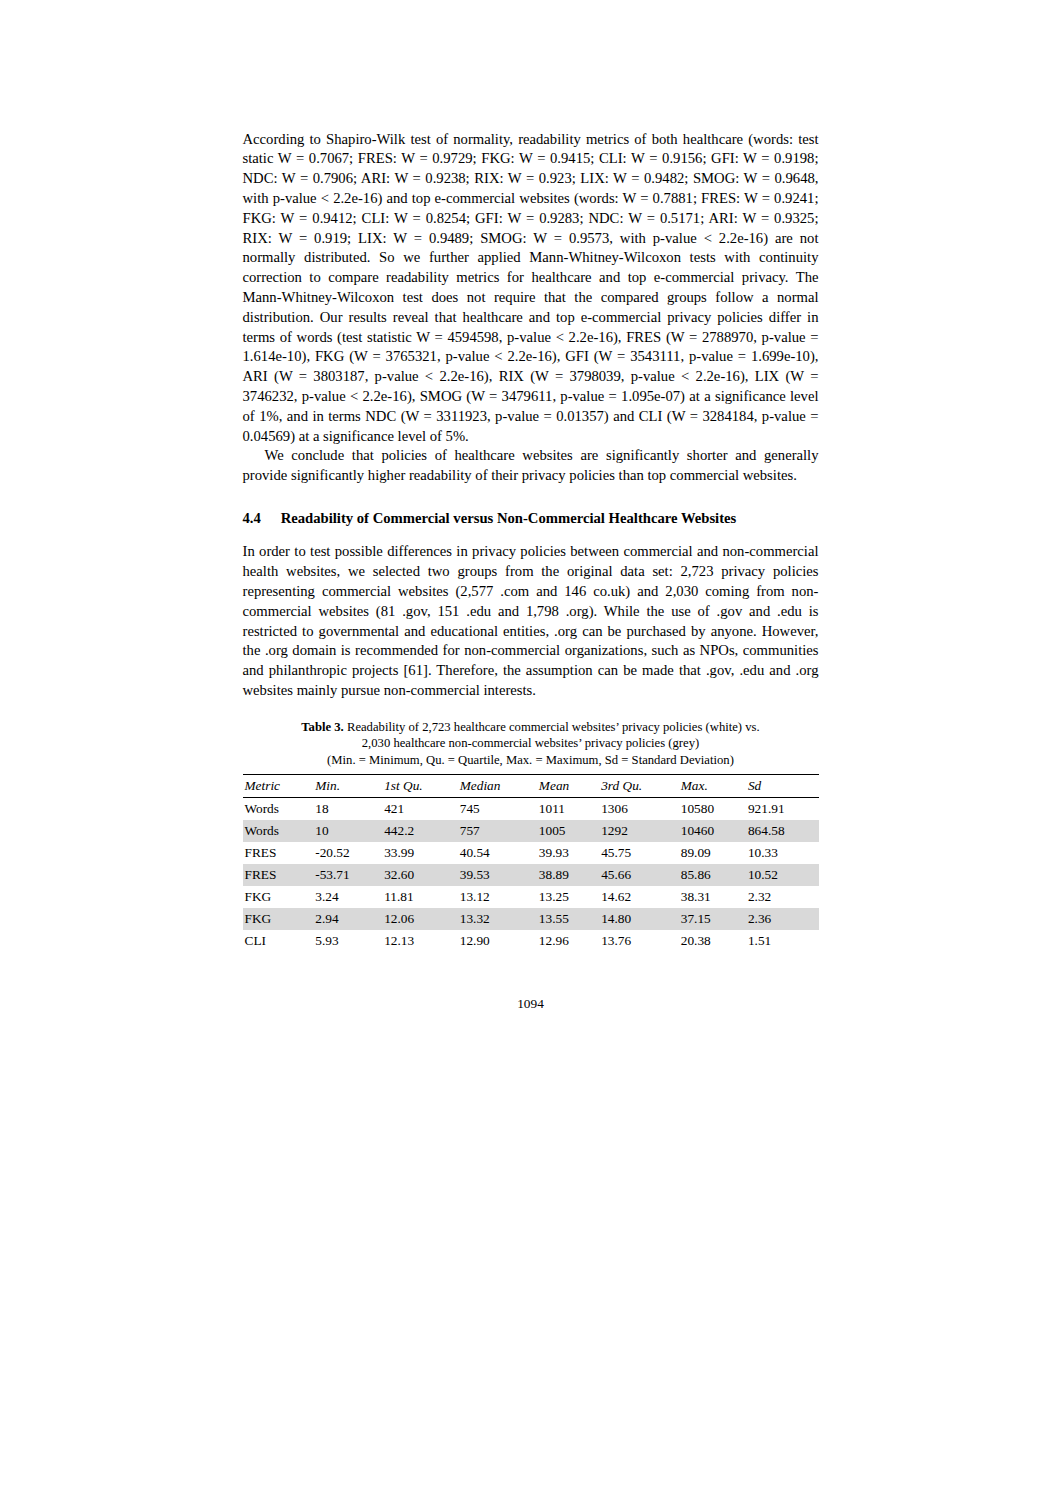According to Shapiro-Wilk test of normality, readability metrics of both healthcare (words: test static W = 0.7067; FRES: W = 0.9729; FKG: W = 0.9415; CLI: W = 0.9156; GFI: W = 0.9198; NDC: W = 0.7906; ARI: W = 0.9238; RIX: W = 0.923; LIX: W = 0.9482; SMOG: W = 0.9648, with p-value < 2.2e-16) and top e-commercial websites (words: W = 0.7881; FRES: W = 0.9241; FKG: W = 0.9412; CLI: W = 0.8254; GFI: W = 0.9283; NDC: W = 0.5171; ARI: W = 0.9325; RIX: W = 0.919; LIX: W = 0.9489; SMOG: W = 0.9573, with p-value < 2.2e-16) are not normally distributed. So we further applied Mann-Whitney-Wilcoxon tests with continuity correction to compare readability metrics for healthcare and top e-commercial privacy. The Mann-Whitney-Wilcoxon test does not require that the compared groups follow a normal distribution. Our results reveal that healthcare and top e-commercial privacy policies differ in terms of words (test statistic W = 4594598, p-value < 2.2e-16), FRES (W = 2788970, p-value = 1.614e-10), FKG (W = 3765321, p-value < 2.2e-16), GFI (W = 3543111, p-value = 1.699e-10), ARI (W = 3803187, p-value < 2.2e-16), RIX (W = 3798039, p-value < 2.2e-16), LIX (W = 3746232, p-value < 2.2e-16), SMOG (W = 3479611, p-value = 1.095e-07) at a significance level of 1%, and in terms NDC (W = 3311923, p-value = 0.01357) and CLI (W = 3284184, p-value = 0.04569) at a significance level of 5%.
We conclude that policies of healthcare websites are significantly shorter and generally provide significantly higher readability of their privacy policies than top commercial websites.
4.4 Readability of Commercial versus Non-Commercial Healthcare Websites
In order to test possible differences in privacy policies between commercial and non-commercial health websites, we selected two groups from the original data set: 2,723 privacy policies representing commercial websites (2,577 .com and 146 co.uk) and 2,030 coming from non-commercial websites (81 .gov, 151 .edu and 1,798 .org). While the use of .gov and .edu is restricted to governmental and educational entities, .org can be purchased by anyone. However, the .org domain is recommended for non-commercial organizations, such as NPOs, communities and philanthropic projects [61]. Therefore, the assumption can be made that .gov, .edu and .org websites mainly pursue non-commercial interests.
Table 3. Readability of 2,723 healthcare commercial websites’ privacy policies (white) vs. 2,030 healthcare non-commercial websites’ privacy policies (grey) (Min. = Minimum, Qu. = Quartile, Max. = Maximum, Sd = Standard Deviation)
| Metric | Min. | 1st Qu. | Median | Mean | 3rd Qu. | Max. | Sd |
| --- | --- | --- | --- | --- | --- | --- | --- |
| Words | 18 | 421 | 745 | 1011 | 1306 | 10580 | 921.91 |
| Words | 10 | 442.2 | 757 | 1005 | 1292 | 10460 | 864.58 |
| FRES | -20.52 | 33.99 | 40.54 | 39.93 | 45.75 | 89.09 | 10.33 |
| FRES | -53.71 | 32.60 | 39.53 | 38.89 | 45.66 | 85.86 | 10.52 |
| FKG | 3.24 | 11.81 | 13.12 | 13.25 | 14.62 | 38.31 | 2.32 |
| FKG | 2.94 | 12.06 | 13.32 | 13.55 | 14.80 | 37.15 | 2.36 |
| CLI | 5.93 | 12.13 | 12.90 | 12.96 | 13.76 | 20.38 | 1.51 |
1094